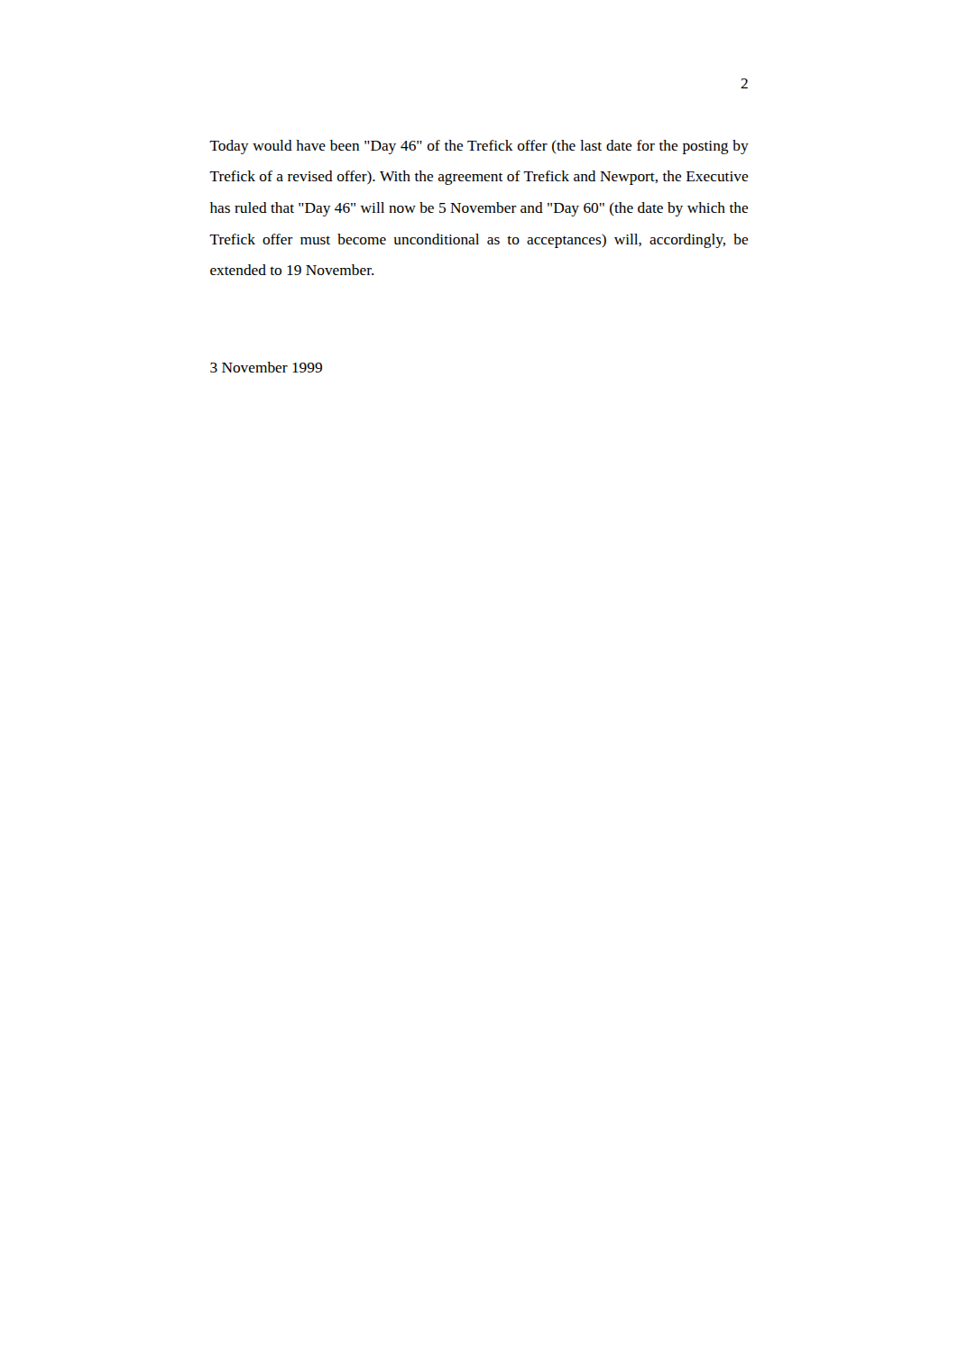2
Today would have been "Day 46" of the Trefick offer (the last date for the posting by Trefick of a revised offer). With the agreement of Trefick and Newport, the Executive has ruled that "Day 46" will now be 5 November and "Day 60" (the date by which the Trefick offer must become unconditional as to acceptances) will, accordingly, be extended to 19 November.
3 November 1999